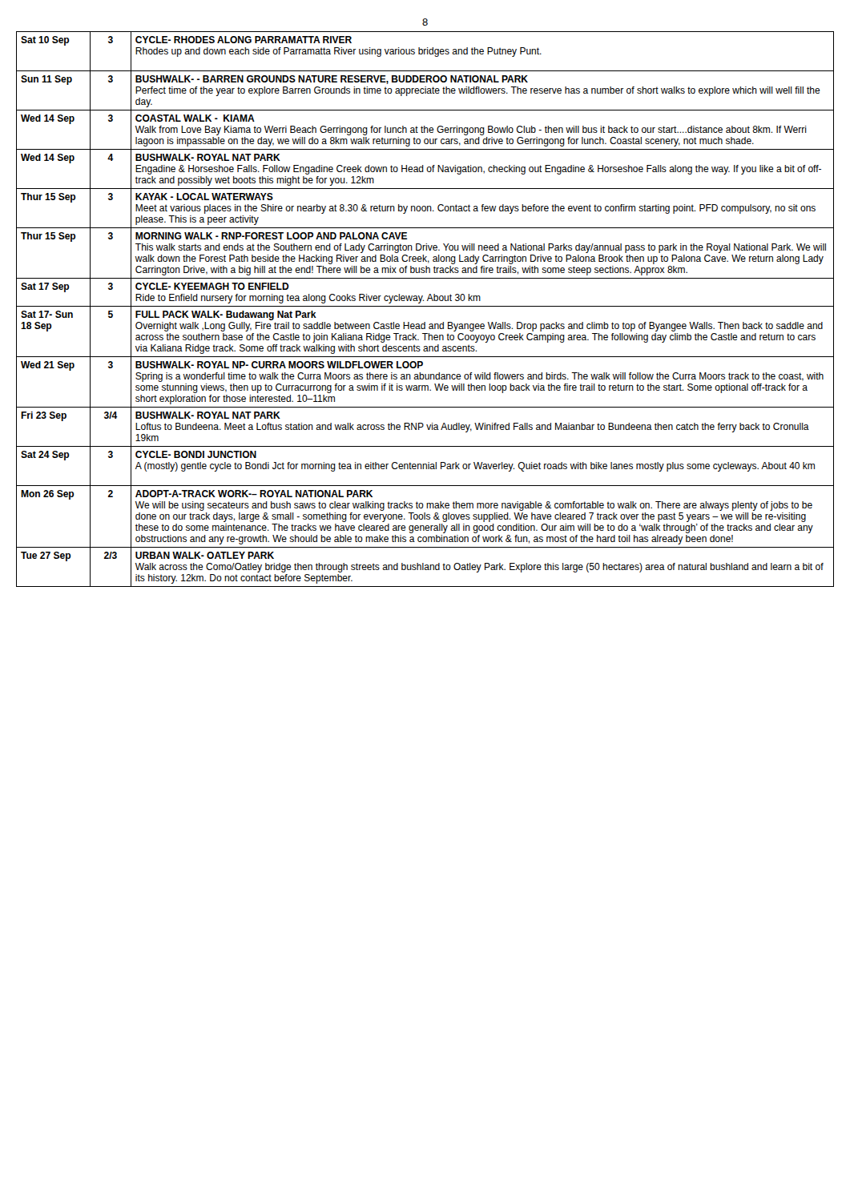8
| Sat 10 Sep | 3 | CYCLE- RHODES ALONG PARRAMATTA RIVER Rhodes up and down each side of Parramatta River using various bridges and the Putney Punt. |
| Sun 11 Sep | 3 | BUSHWALK- - BARREN GROUNDS NATURE RESERVE, BUDDEROO NATIONAL PARK Perfect time of the year to explore Barren Grounds in time to appreciate the wildflowers. The reserve has a number of short walks to explore which will well fill the day. |
| Wed 14 Sep | 3 | COASTAL WALK - KIAMA Walk from Love Bay Kiama to Werri Beach Gerringong for lunch at the Gerringong Bowlo Club - then will bus it back to our start....distance about 8km. If Werri lagoon is impassable on the day, we will do a 8km walk returning to our cars, and drive to Gerringong for lunch. Coastal scenery, not much shade. |
| Wed 14 Sep | 4 | BUSHWALK- ROYAL NAT PARK Engadine & Horseshoe Falls. Follow Engadine Creek down to Head of Navigation, checking out Engadine & Horseshoe Falls along the way. If you like a bit of off-track and possibly wet boots this might be for you. 12km |
| Thur 15 Sep | 3 | KAYAK - LOCAL WATERWAYS Meet at various places in the Shire or nearby at 8.30 & return by noon. Contact a few days before the event to confirm starting point. PFD compulsory, no sit ons please. This is a peer activity |
| Thur 15 Sep | 3 | MORNING WALK - RNP-FOREST LOOP AND PALONA CAVE This walk starts and ends at the Southern end of Lady Carrington Drive. You will need a National Parks day/annual pass to park in the Royal National Park. We will walk down the Forest Path beside the Hacking River and Bola Creek, along Lady Carrington Drive to Palona Brook then up to Palona Cave. We return along Lady Carrington Drive, with a big hill at the end! There will be a mix of bush tracks and fire trails, with some steep sections. Approx 8km. |
| Sat 17 Sep | 3 | CYCLE- KYEEMAGH TO ENFIELD Ride to Enfield nursery for morning tea along Cooks River cycleway. About 30 km |
| Sat 17- Sun 18 Sep | 5 | FULL PACK WALK- Budawang Nat Park Overnight walk ,Long Gully, Fire trail to saddle between Castle Head and Byangee Walls. Drop packs and climb to top of Byangee Walls. Then back to saddle and across the southern base of the Castle to join Kaliana Ridge Track. Then to Cooyoyo Creek Camping area. The following day climb the Castle and return to cars via Kaliana Ridge track. Some off track walking with short descents and ascents. |
| Wed 21 Sep | 3 | BUSHWALK- ROYAL NP- CURRA MOORS WILDFLOWER LOOP Spring is a wonderful time to walk the Curra Moors as there is an abundance of wild flowers and birds. The walk will follow the Curra Moors track to the coast, with some stunning views, then up to Curracurrong for a swim if it is warm. We will then loop back via the fire trail to return to the start. Some optional off-track for a short exploration for those interested. 10–11km |
| Fri 23 Sep | 3/4 | BUSHWALK- ROYAL NAT PARK Loftus to Bundeena. Meet a Loftus station and walk across the RNP via Audley, Winifred Falls and Maianbar to Bundeena then catch the ferry back to Cronulla 19km |
| Sat 24 Sep | 3 | CYCLE- BONDI JUNCTION A (mostly) gentle cycle to Bondi Jct for morning tea in either Centennial Park or Waverley. Quiet roads with bike lanes mostly plus some cycleways. About 40 km |
| Mon 26 Sep | 2 | ADOPT-A-TRACK WORK-– ROYAL NATIONAL PARK We will be using secateurs and bush saws to clear walking tracks to make them more navigable & comfortable to walk on. There are always plenty of jobs to be done on our track days, large & small - something for everyone. Tools & gloves supplied. We have cleared 7 track over the past 5 years – we will be re-visiting these to do some maintenance. The tracks we have cleared are generally all in good condition. Our aim will be to do a ‘walk through’ of the tracks and clear any obstructions and any re-growth. We should be able to make this a combination of work & fun, as most of the hard toil has already been done! |
| Tue 27 Sep | 2/3 | URBAN WALK- OATLEY PARK Walk across the Como/Oatley bridge then through streets and bushland to Oatley Park. Explore this large (50 hectares) area of natural bushland and learn a bit of its history. 12km. Do not contact before September. |